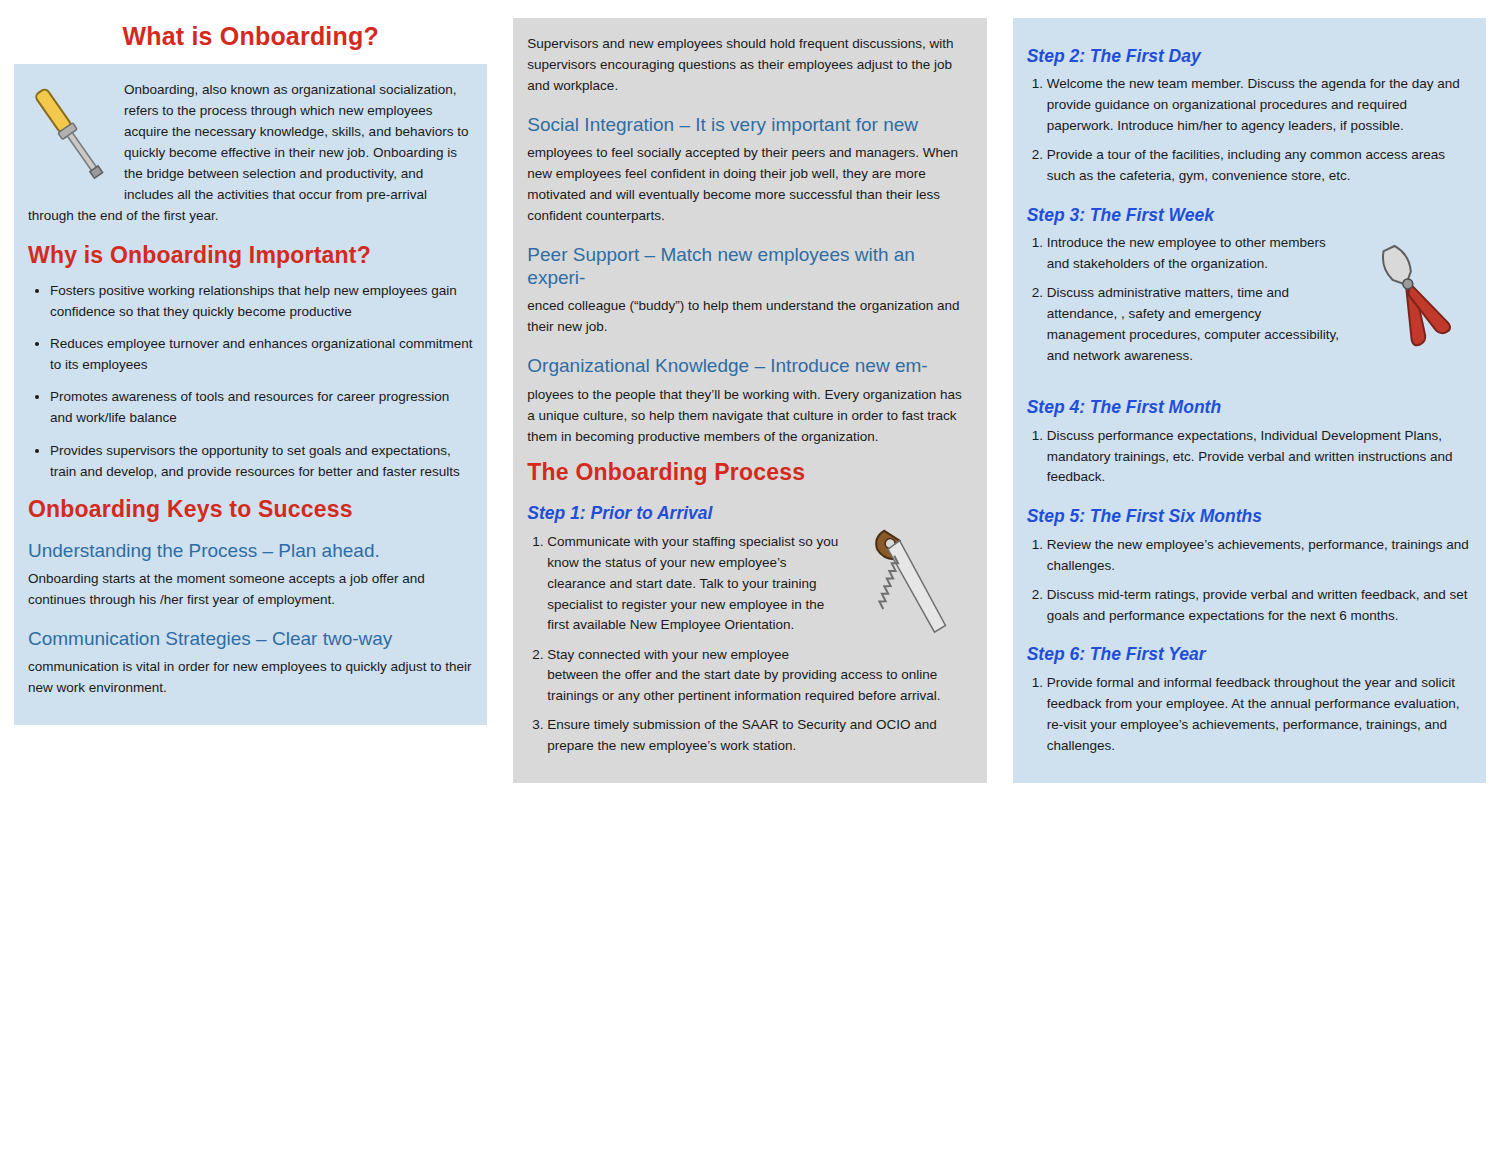What is Onboarding?
Onboarding, also known as organizational socialization, refers to the process through which new employees acquire the necessary knowledge, skills, and behaviors to quickly become effective in their new job. Onboarding is the bridge between selection and productivity, and includes all the activities that occur from pre-arrival through the end of the first year.
Why is Onboarding Important?
Fosters positive working relationships that help new employees gain confidence so that they quickly become productive
Reduces employee turnover and enhances organizational commitment to its employees
Promotes awareness of tools and resources for career progression and work/life balance
Provides supervisors the opportunity to set goals and expectations, train and develop, and provide resources for better and faster results
Onboarding Keys to Success
Understanding the Process – Plan ahead.
Onboarding starts at the moment someone accepts a job offer and continues through his /her first year of employment.
Communication Strategies – Clear two-way
communication is vital in order for new employees to quickly adjust to their new work environment.
Supervisors and new employees should hold frequent discussions, with supervisors encouraging questions as their employees adjust to the job and workplace.
Social Integration – It is very important for new
employees to feel socially accepted by their peers and managers. When new employees feel confident in doing their job well, they are more motivated and will eventually become more successful than their less confident counterparts.
Peer Support – Match new employees with an experi-
enced colleague (“buddy”) to help them understand the organization and their new job.
Organizational Knowledge – Introduce new em-
ployees to the people that they’ll be working with. Every organization has a unique culture, so help them navigate that culture in order to fast track them in becoming productive members of the organization.
The Onboarding Process
Step 1: Prior to Arrival
Communicate with your staffing specialist so you know the status of your new employee’s clearance and start date. Talk to your training specialist to register your new employee in the first available New Employee Orientation.
Stay connected with your new employee between the offer and the start date by providing access to online trainings or any other pertinent information required before arrival.
Ensure timely submission of the SAAR to Security and OCIO and prepare the new employee’s work station.
Step 2: The First Day
Welcome the new team member. Discuss the agenda for the day and provide guidance on organizational procedures and required paperwork. Introduce him/her to agency leaders, if possible.
Provide a tour of the facilities, including any common access areas such as the cafeteria, gym, convenience store, etc.
Step 3: The First Week
Introduce the new employee to other members and stakeholders of the organization.
Discuss administrative matters, time and attendance, , safety and emergency management procedures, computer accessibility, and network awareness.
Step 4: The First Month
Discuss performance expectations, Individual Development Plans, mandatory trainings, etc. Provide verbal and written instructions and feedback.
Step 5: The First Six Months
Review the new employee’s achievements, performance, trainings and challenges.
Discuss mid-term ratings, provide verbal and written feedback, and set goals and performance expectations for the next 6 months.
Step 6: The First Year
Provide formal and informal feedback throughout the year and solicit feedback from your employee. At the annual performance evaluation, re-visit your employee’s achievements, performance, trainings, and challenges.